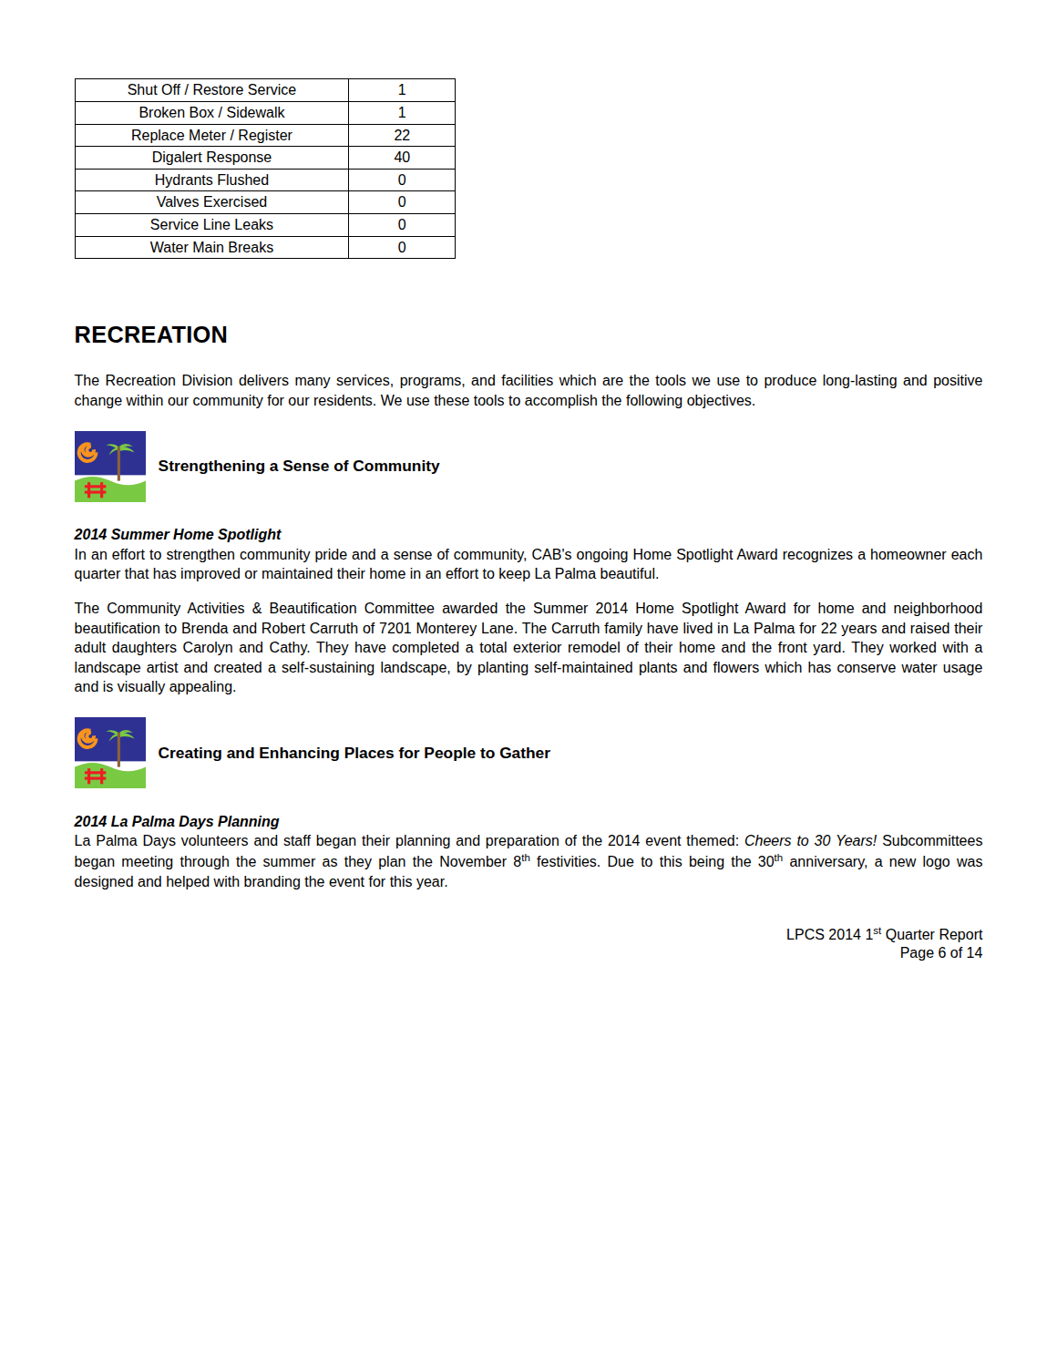| Shut Off / Restore Service | 1 |
| Broken Box / Sidewalk | 1 |
| Replace Meter / Register | 22 |
| Digalert Response | 40 |
| Hydrants Flushed | 0 |
| Valves Exercised | 0 |
| Service Line Leaks | 0 |
| Water Main Breaks | 0 |
RECREATION
The Recreation Division delivers many services, programs, and facilities which are the tools we use to produce long-lasting and positive change within our community for our residents. We use these tools to accomplish the following objectives.
Strengthening a Sense of Community
2014 Summer Home Spotlight
In an effort to strengthen community pride and a sense of community, CAB's ongoing Home Spotlight Award recognizes a homeowner each quarter that has improved or maintained their home in an effort to keep La Palma beautiful.
The Community Activities & Beautification Committee awarded the Summer 2014 Home Spotlight Award for home and neighborhood beautification to Brenda and Robert Carruth of 7201 Monterey Lane. The Carruth family have lived in La Palma for 22 years and raised their adult daughters Carolyn and Cathy. They have completed a total exterior remodel of their home and the front yard. They worked with a landscape artist and created a self-sustaining landscape, by planting self-maintained plants and flowers which has conserve water usage and is visually appealing.
Creating and Enhancing Places for People to Gather
2014 La Palma Days Planning
La Palma Days volunteers and staff began their planning and preparation of the 2014 event themed: Cheers to 30 Years! Subcommittees began meeting through the summer as they plan the November 8th festivities. Due to this being the 30th anniversary, a new logo was designed and helped with branding the event for this year.
LPCS 2014 1st Quarter Report
Page 6 of 14